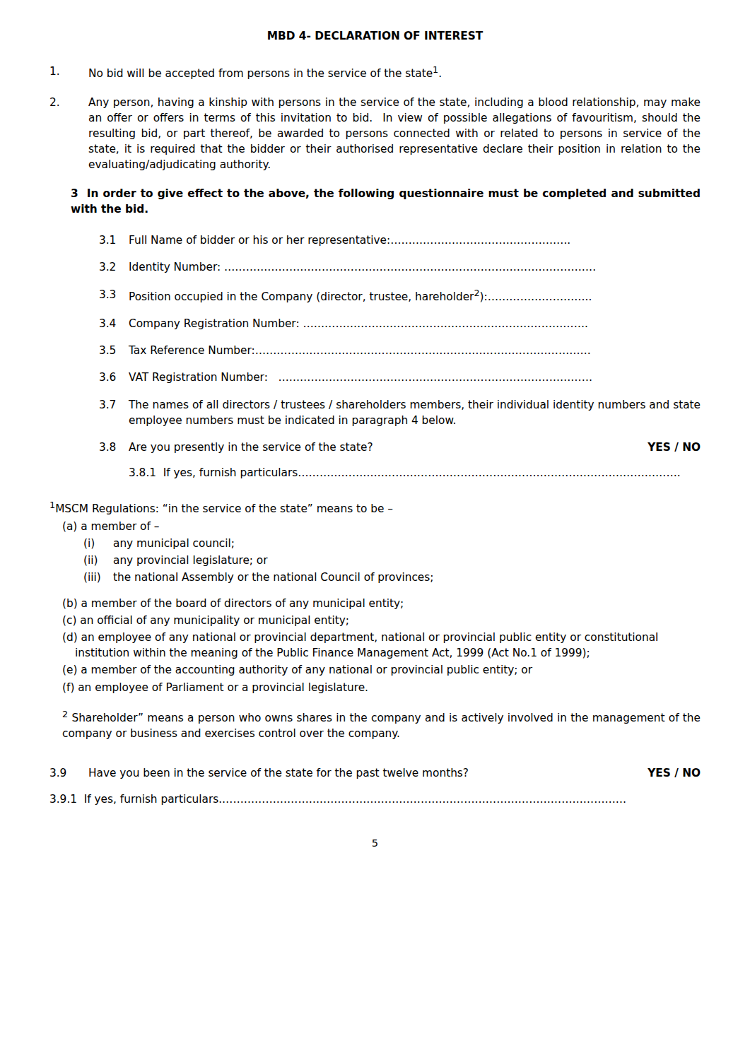MBD 4- DECLARATION OF INTEREST
1.
No bid will be accepted from persons in the service of the state1.
2.
Any person, having a kinship with persons in the service of the state, including a blood relationship, may make an offer or offers in terms of this invitation to bid. In view of possible allegations of favouritism, should the resulting bid, or part thereof, be awarded to persons connected with or related to persons in service of the state, it is required that the bidder or their authorised representative declare their position in relation to the evaluating/adjudicating authority.
3 In order to give effect to the above, the following questionnaire must be completed and submitted with the bid.
3.1
Full Name of bidder or his or her representative:…………………………………………..
3.2
Identity Number: ………………………………………………………………………………………….
3.3
Position occupied in the Company (director, trustee, hareholder2):………………………..
3.4
Company Registration Number: …………………………………………………………………….
3.5
Tax Reference Number:…………………………………………………………………………………
3.6
VAT Registration Number: ……………………………………………………………………………
3.7
The names of all directors / trustees / shareholders members, their individual identity numbers and state employee numbers must be indicated in paragraph 4 below.
3.8
YES / NOAre you presently in the service of the state?
3.8.1 If yes, furnish particulars…………………………………………………………………………………………….
1MSCM Regulations: “in the service of the state” means to be –
(a) a member of –
(i) any municipal council;
(ii) any provincial legislature; or
(iii) the national Assembly or the national Council of provinces;
(b) a member of the board of directors of any municipal entity;
(c) an official of any municipality or municipal entity;
(d) an employee of any national or provincial department, national or provincial public entity or constitutional institution within the meaning of the Public Finance Management Act, 1999 (Act No.1 of 1999);
(e) a member of the accounting authority of any national or provincial public entity; or
(f) an employee of Parliament or a provincial legislature.
2 Shareholder” means a person who owns shares in the company and is actively involved in the management of the company or business and exercises control over the company.
3.9
YES / NOHave you been in the service of the state for the past twelve months?
3.9.1 If yes, furnish particulars.……………………….…………………………………………………………………………
5